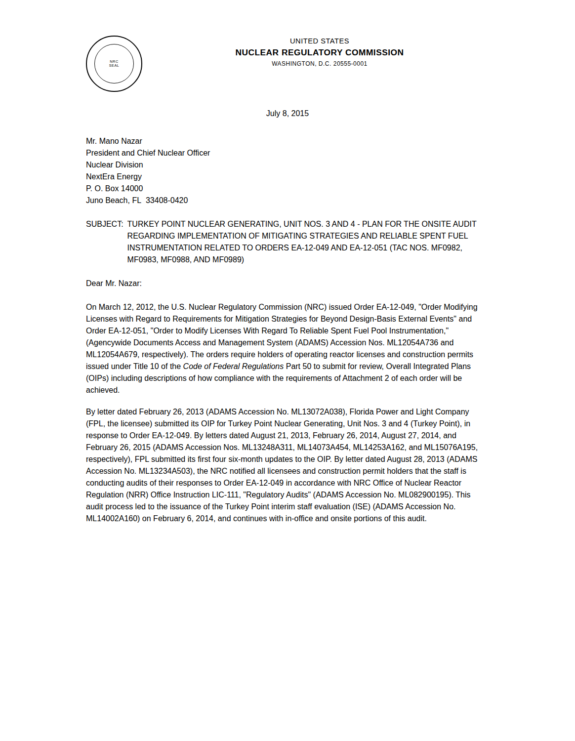NRC
SEAL
UNITED STATES
NUCLEAR REGULATORY COMMISSION
WASHINGTON, D.C. 20555-0001
July 8, 2015
Mr. Mano Nazar
President and Chief Nuclear Officer
Nuclear Division
NextEra Energy
P. O. Box 14000
Juno Beach, FL 33408-0420
SUBJECT:
TURKEY POINT NUCLEAR GENERATING, UNIT NOS. 3 AND 4 - PLAN FOR THE ONSITE AUDIT REGARDING IMPLEMENTATION OF MITIGATING STRATEGIES AND RELIABLE SPENT FUEL INSTRUMENTATION RELATED TO ORDERS EA-12-049 AND EA-12-051 (TAC NOS. MF0982, MF0983, MF0988, AND MF0989)
Dear Mr. Nazar:
On March 12, 2012, the U.S. Nuclear Regulatory Commission (NRC) issued Order EA-12-049, "Order Modifying Licenses with Regard to Requirements for Mitigation Strategies for Beyond Design-Basis External Events" and Order EA-12-051, "Order to Modify Licenses With Regard To Reliable Spent Fuel Pool Instrumentation," (Agencywide Documents Access and Management System (ADAMS) Accession Nos. ML12054A736 and ML12054A679, respectively). The orders require holders of operating reactor licenses and construction permits issued under Title 10 of the Code of Federal Regulations Part 50 to submit for review, Overall Integrated Plans (OIPs) including descriptions of how compliance with the requirements of Attachment 2 of each order will be achieved.
By letter dated February 26, 2013 (ADAMS Accession No. ML13072A038), Florida Power and Light Company (FPL, the licensee) submitted its OIP for Turkey Point Nuclear Generating, Unit Nos. 3 and 4 (Turkey Point), in response to Order EA-12-049. By letters dated August 21, 2013, February 26, 2014, August 27, 2014, and February 26, 2015 (ADAMS Accession Nos. ML13248A311, ML14073A454, ML14253A162, and ML15076A195, respectively), FPL submitted its first four six-month updates to the OIP. By letter dated August 28, 2013 (ADAMS Accession No. ML13234A503), the NRC notified all licensees and construction permit holders that the staff is conducting audits of their responses to Order EA-12-049 in accordance with NRC Office of Nuclear Reactor Regulation (NRR) Office Instruction LIC-111, "Regulatory Audits" (ADAMS Accession No. ML082900195). This audit process led to the issuance of the Turkey Point interim staff evaluation (ISE) (ADAMS Accession No. ML14002A160) on February 6, 2014, and continues with in-office and onsite portions of this audit.